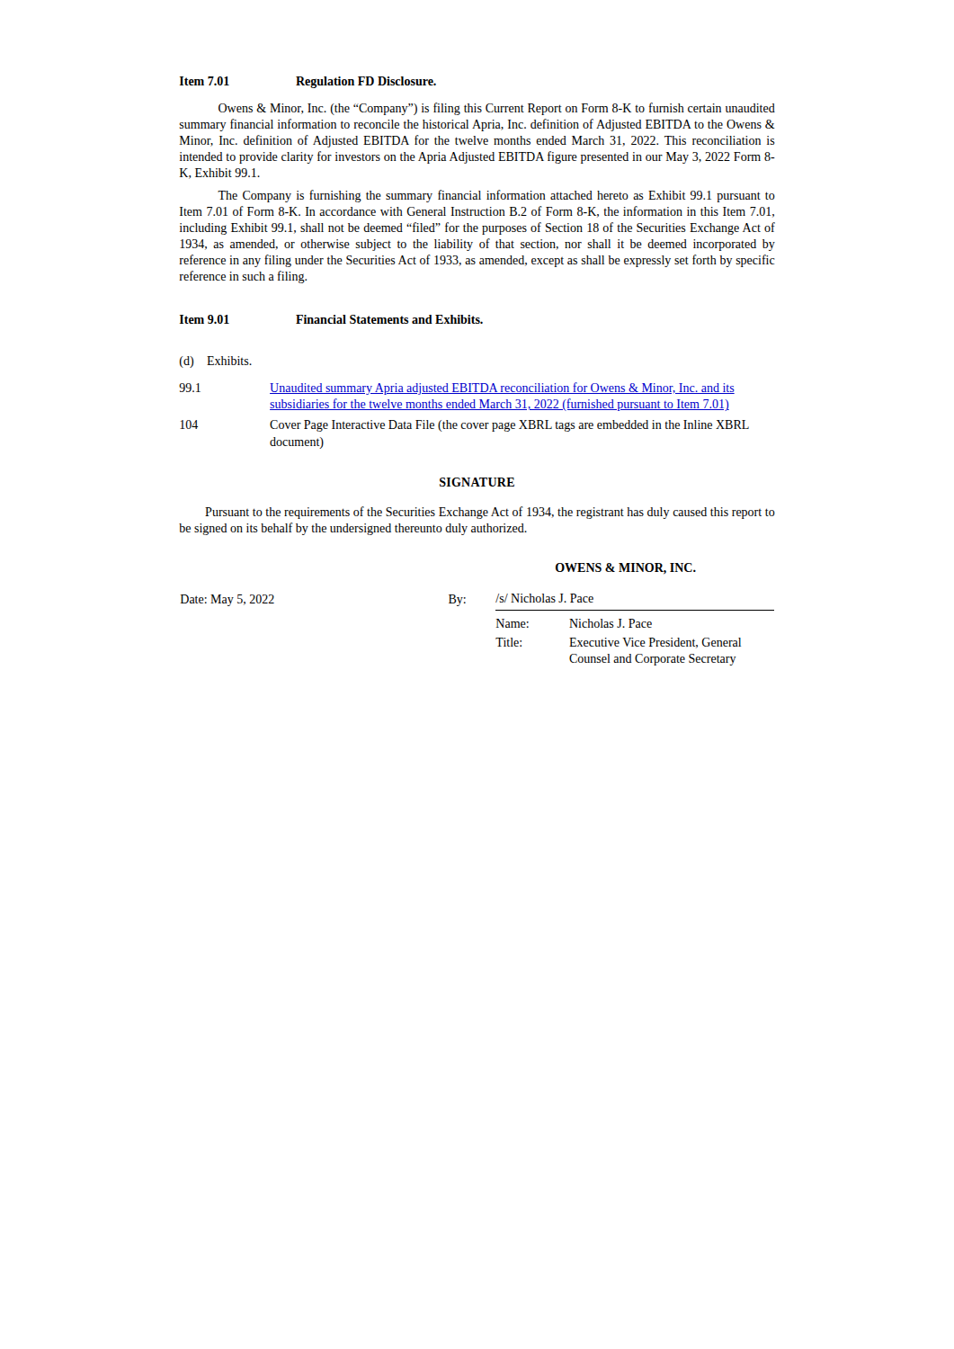Item 7.01 Regulation FD Disclosure.
Owens & Minor, Inc. (the “Company”) is filing this Current Report on Form 8-K to furnish certain unaudited summary financial information to reconcile the historical Apria, Inc. definition of Adjusted EBITDA to the Owens & Minor, Inc. definition of Adjusted EBITDA for the twelve months ended March 31, 2022. This reconciliation is intended to provide clarity for investors on the Apria Adjusted EBITDA figure presented in our May 3, 2022 Form 8-K, Exhibit 99.1.
The Company is furnishing the summary financial information attached hereto as Exhibit 99.1 pursuant to Item 7.01 of Form 8-K. In accordance with General Instruction B.2 of Form 8-K, the information in this Item 7.01, including Exhibit 99.1, shall not be deemed “filed” for the purposes of Section 18 of the Securities Exchange Act of 1934, as amended, or otherwise subject to the liability of that section, nor shall it be deemed incorporated by reference in any filing under the Securities Act of 1933, as amended, except as shall be expressly set forth by specific reference in such a filing.
Item 9.01 Financial Statements and Exhibits.
(d) Exhibits.
| 99.1 | Unaudited summary Apria adjusted EBITDA reconciliation for Owens & Minor, Inc. and its subsidiaries for the twelve months ended March 31, 2022 (furnished pursuant to Item 7.01) |
| 104 | Cover Page Interactive Data File (the cover page XBRL tags are embedded in the Inline XBRL document) |
SIGNATURE
Pursuant to the requirements of the Securities Exchange Act of 1934, the registrant has duly caused this report to be signed on its behalf by the undersigned thereunto duly authorized.
| | OWENS & MINOR, INC. |
| Date: May 5, 2022 | By: | /s/ Nicholas J. Pace / Name: / Nicholas J. Pace / / Title: / Executive Vice President, General Counsel and Corporate Secretary / |